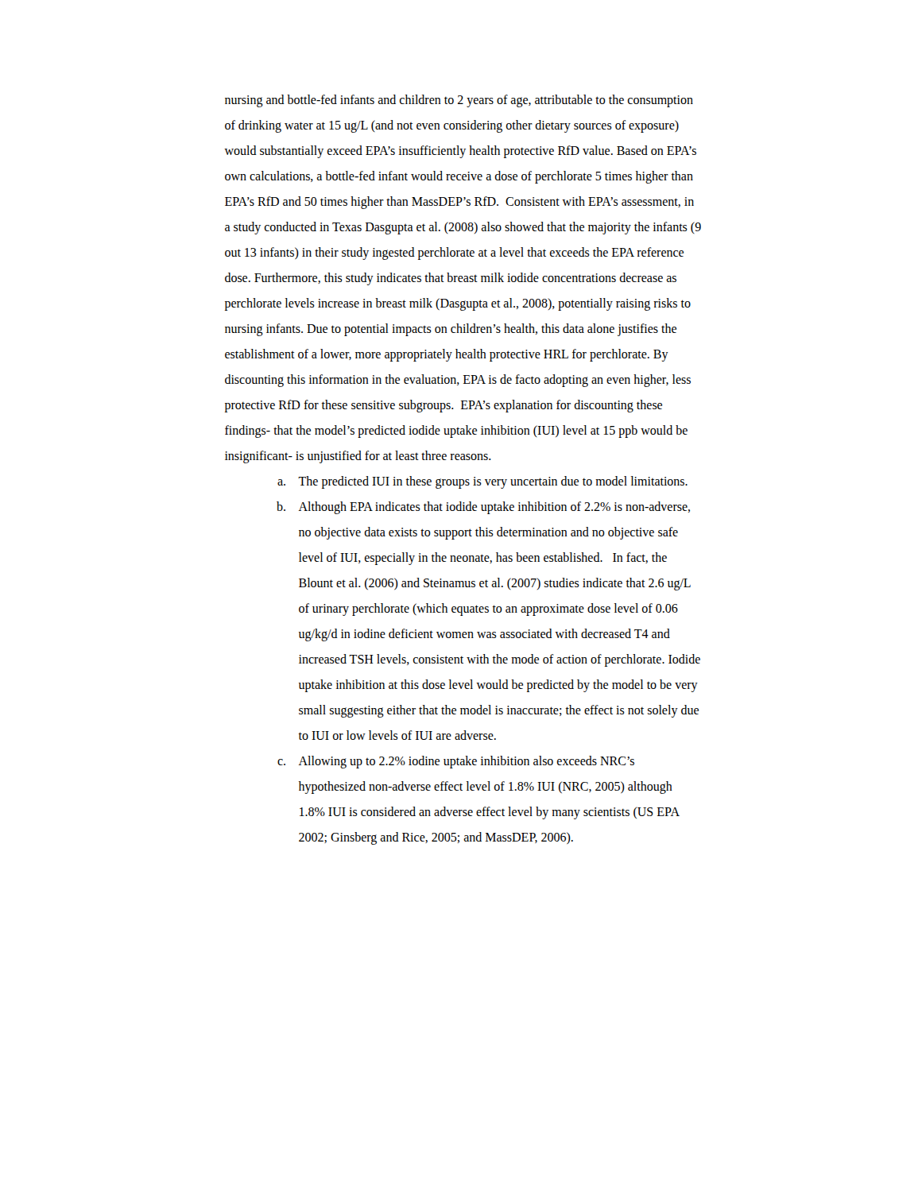nursing and bottle-fed infants and children to 2 years of age, attributable to the consumption of drinking water at 15 ug/L (and not even considering other dietary sources of exposure) would substantially exceed EPA’s insufficiently health protective RfD value. Based on EPA’s own calculations, a bottle-fed infant would receive a dose of perchlorate 5 times higher than EPA’s RfD and 50 times higher than MassDEP’s RfD. Consistent with EPA’s assessment, in a study conducted in Texas Dasgupta et al. (2008) also showed that the majority the infants (9 out 13 infants) in their study ingested perchlorate at a level that exceeds the EPA reference dose. Furthermore, this study indicates that breast milk iodide concentrations decrease as perchlorate levels increase in breast milk (Dasgupta et al., 2008), potentially raising risks to nursing infants. Due to potential impacts on children’s health, this data alone justifies the establishment of a lower, more appropriately health protective HRL for perchlorate. By discounting this information in the evaluation, EPA is de facto adopting an even higher, less protective RfD for these sensitive subgroups. EPA’s explanation for discounting these findings- that the model’s predicted iodide uptake inhibition (IUI) level at 15 ppb would be insignificant- is unjustified for at least three reasons.
The predicted IUI in these groups is very uncertain due to model limitations.
Although EPA indicates that iodide uptake inhibition of 2.2% is non-adverse, no objective data exists to support this determination and no objective safe level of IUI, especially in the neonate, has been established. In fact, the Blount et al. (2006) and Steinamus et al. (2007) studies indicate that 2.6 ug/L of urinary perchlorate (which equates to an approximate dose level of 0.06 ug/kg/d in iodine deficient women was associated with decreased T4 and increased TSH levels, consistent with the mode of action of perchlorate. Iodide uptake inhibition at this dose level would be predicted by the model to be very small suggesting either that the model is inaccurate; the effect is not solely due to IUI or low levels of IUI are adverse.
Allowing up to 2.2% iodine uptake inhibition also exceeds NRC’s hypothesized non-adverse effect level of 1.8% IUI (NRC, 2005) although 1.8% IUI is considered an adverse effect level by many scientists (US EPA 2002; Ginsberg and Rice, 2005; and MassDEP, 2006).